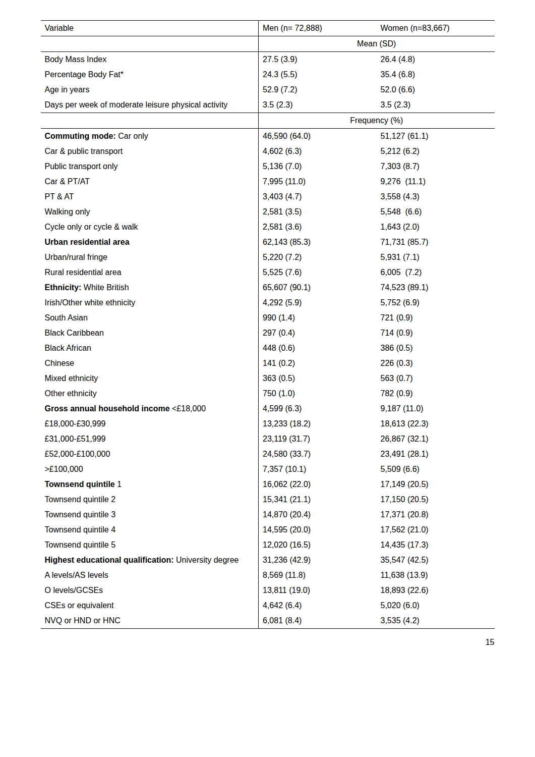| Variable | Men (n= 72,888) | Women (n=83,667) |
| --- | --- | --- |
| | Mean (SD) |
| Body Mass Index | 27.5 (3.9) | 26.4 (4.8) |
| Percentage Body Fat* | 24.3 (5.5) | 35.4 (6.8) |
| Age in years | 52.9 (7.2) | 52.0 (6.6) |
| Days per week of moderate leisure physical activity | 3.5 (2.3) | 3.5 (2.3) |
| | Frequency (%) |
| Commuting mode: Car only | 46,590 (64.0) | 51,127 (61.1) |
| Car & public transport | 4,602 (6.3) | 5,212 (6.2) |
| Public transport only | 5,136 (7.0) | 7,303 (8.7) |
| Car & PT/AT | 7,995 (11.0) | 9,276 (11.1) |
| PT & AT | 3,403 (4.7) | 3,558 (4.3) |
| Walking only | 2,581 (3.5) | 5,548 (6.6) |
| Cycle only or cycle & walk | 2,581 (3.6) | 1,643 (2.0) |
| Urban residential area | 62,143 (85.3) | 71,731 (85.7) |
| Urban/rural fringe | 5,220 (7.2) | 5,931 (7.1) |
| Rural residential area | 5,525 (7.6) | 6,005 (7.2) |
| Ethnicity: White British | 65,607 (90.1) | 74,523 (89.1) |
| Irish/Other white ethnicity | 4,292 (5.9) | 5,752 (6.9) |
| South Asian | 990 (1.4) | 721 (0.9) |
| Black Caribbean | 297 (0.4) | 714 (0.9) |
| Black African | 448 (0.6) | 386 (0.5) |
| Chinese | 141 (0.2) | 226 (0.3) |
| Mixed ethnicity | 363 (0.5) | 563 (0.7) |
| Other ethnicity | 750 (1.0) | 782 (0.9) |
| Gross annual household income <£18,000 | 4,599 (6.3) | 9,187 (11.0) |
| £18,000-£30,999 | 13,233 (18.2) | 18,613 (22.3) |
| £31,000-£51,999 | 23,119 (31.7) | 26,867 (32.1) |
| £52,000-£100,000 | 24,580 (33.7) | 23,491 (28.1) |
| >£100,000 | 7,357 (10.1) | 5,509 (6.6) |
| Townsend quintile 1 | 16,062 (22.0) | 17,149 (20.5) |
| Townsend quintile 2 | 15,341 (21.1) | 17,150 (20.5) |
| Townsend quintile 3 | 14,870 (20.4) | 17,371 (20.8) |
| Townsend quintile 4 | 14,595 (20.0) | 17,562 (21.0) |
| Townsend quintile 5 | 12,020 (16.5) | 14,435 (17.3) |
| Highest educational qualification: University degree | 31,236 (42.9) | 35,547 (42.5) |
| A levels/AS levels | 8,569 (11.8) | 11,638 (13.9) |
| O levels/GCSEs | 13,811 (19.0) | 18,893 (22.6) |
| CSEs or equivalent | 4,642 (6.4) | 5,020 (6.0) |
| NVQ or HND or HNC | 6,081 (8.4) | 3,535 (4.2) |
15